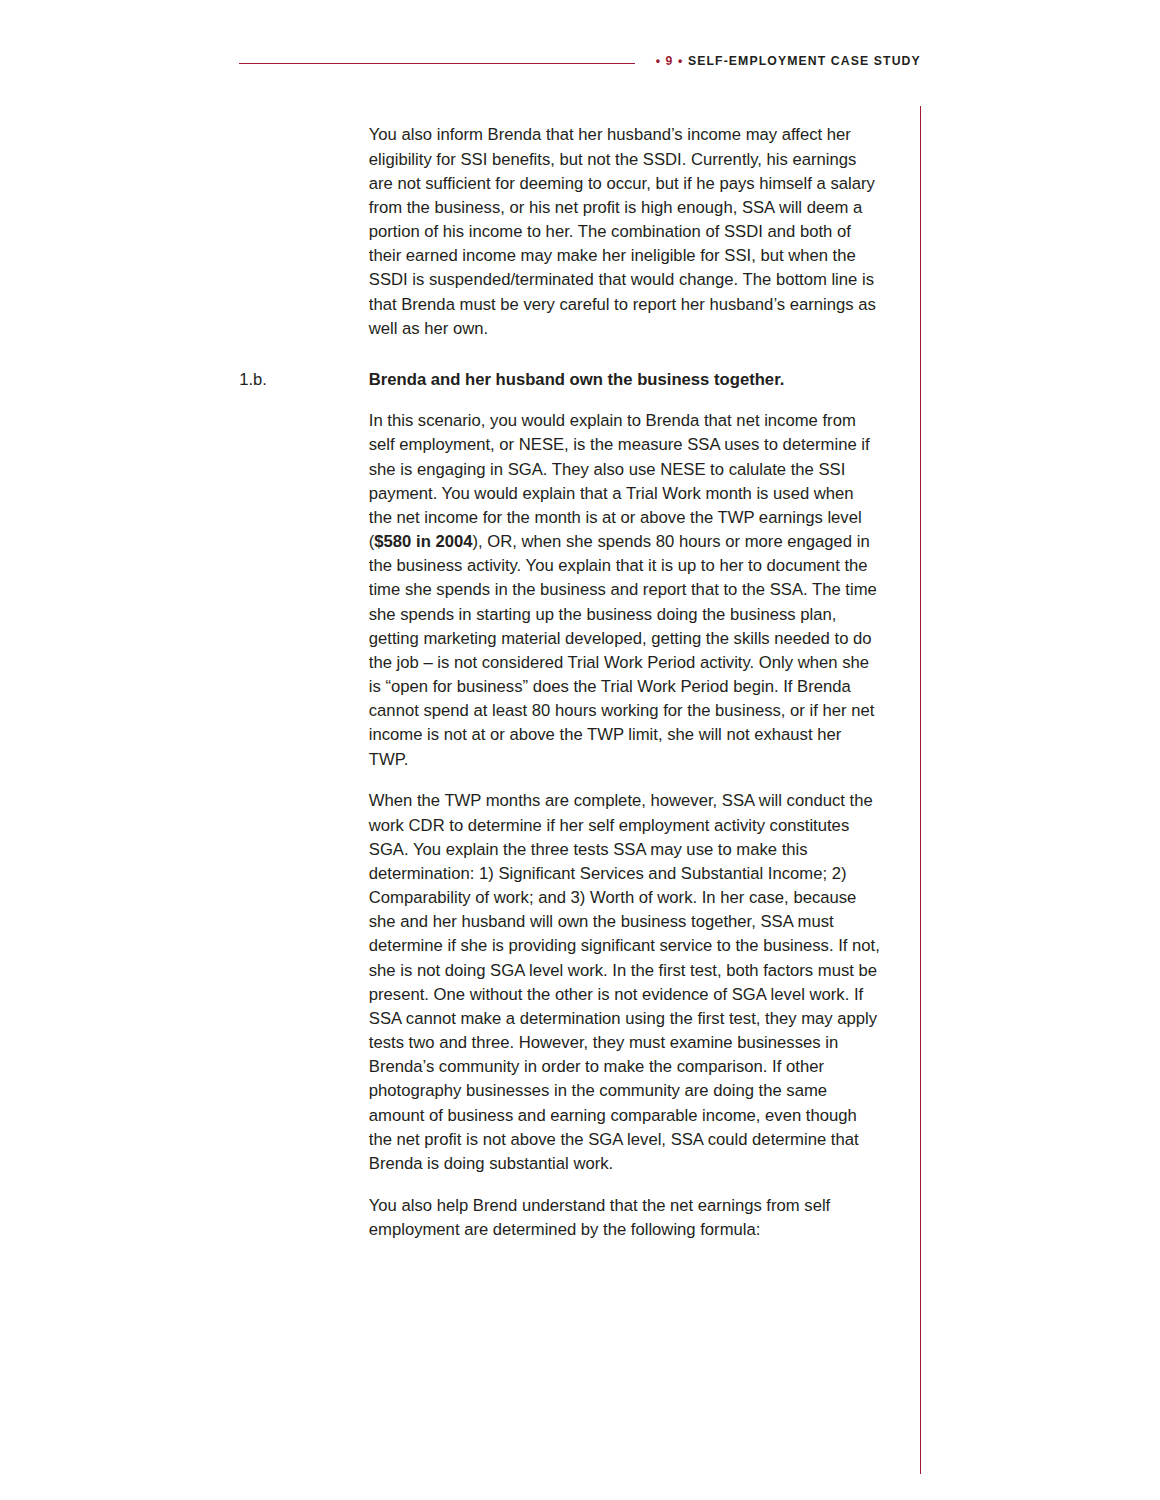• 9 • Self-Employment Case Study
You also inform Brenda that her husband’s income may affect her eligibility for SSI benefits, but not the SSDI. Currently, his earnings are not sufficient for deeming to occur, but if he pays himself a salary from the business, or his net profit is high enough, SSA will deem a portion of his income to her. The combination of SSDI and both of their earned income may make her ineligible for SSI, but when the SSDI is suspended/terminated that would change. The bottom line is that Brenda must be very careful to report her husband’s earnings as well as her own.
1.b.
Brenda and her husband own the business together.
In this scenario, you would explain to Brenda that net income from self employment, or NESE, is the measure SSA uses to determine if she is engaging in SGA. They also use NESE to calulate the SSI payment. You would explain that a Trial Work month is used when the net income for the month is at or above the TWP earnings level ($580 in 2004), OR, when she spends 80 hours or more engaged in the business activity. You explain that it is up to her to document the time she spends in the business and report that to the SSA. The time she spends in starting up the business doing the business plan, getting marketing material developed, getting the skills needed to do the job – is not considered Trial Work Period activity. Only when she is “open for business” does the Trial Work Period begin. If Brenda cannot spend at least 80 hours working for the business, or if her net income is not at or above the TWP limit, she will not exhaust her TWP.
When the TWP months are complete, however, SSA will conduct the work CDR to determine if her self employment activity constitutes SGA. You explain the three tests SSA may use to make this determination: 1) Significant Services and Substantial Income; 2) Comparability of work; and 3) Worth of work. In her case, because she and her husband will own the business together, SSA must determine if she is providing significant service to the business. If not, she is not doing SGA level work. In the first test, both factors must be present. One without the other is not evidence of SGA level work. If SSA cannot make a determination using the first test, they may apply tests two and three. However, they must examine businesses in Brenda’s community in order to make the comparison. If other photography businesses in the community are doing the same amount of business and earning comparable income, even though the net profit is not above the SGA level, SSA could determine that Brenda is doing substantial work.
You also help Brend understand that the net earnings from self employment are determined by the following formula: